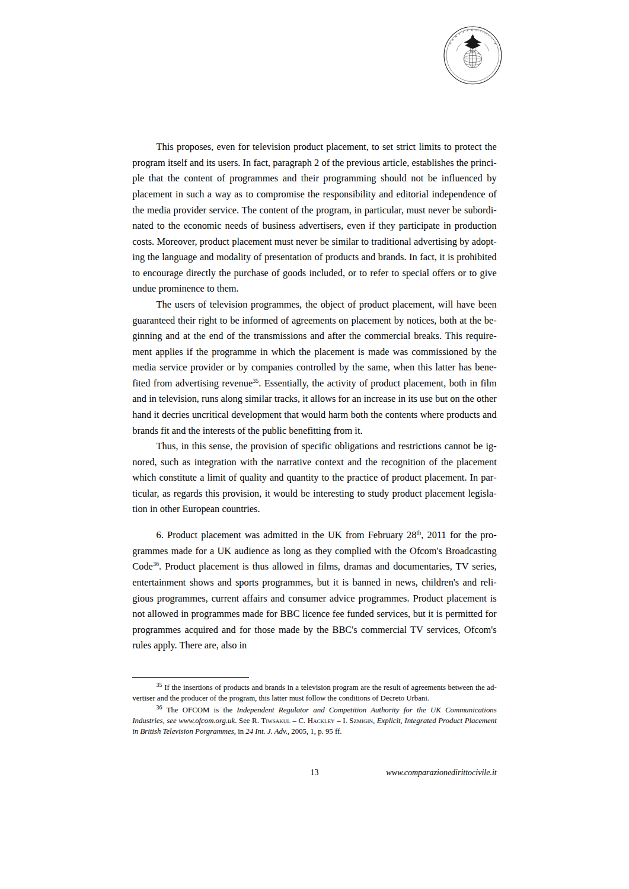I C O M P A R A Z I O N E E D I R I T T O C I V I L E
This proposes, even for television product placement, to set strict limits to protect the program itself and its users. In fact, paragraph 2 of the previous article, establishes the principle that the content of programmes and their programming should not be influenced by placement in such a way as to compromise the responsibility and editorial independence of the media provider service. The content of the program, in particular, must never be subordinated to the economic needs of business advertisers, even if they participate in production costs. Moreover, product placement must never be similar to traditional advertising by adopting the language and modality of presentation of products and brands. In fact, it is prohibited to encourage directly the purchase of goods included, or to refer to special offers or to give undue prominence to them.
The users of television programmes, the object of product placement, will have been guaranteed their right to be informed of agreements on placement by notices, both at the beginning and at the end of the transmissions and after the commercial breaks. This requirement applies if the programme in which the placement is made was commissioned by the media service provider or by companies controlled by the same, when this latter has benefited from advertising revenue35. Essentially, the activity of product placement, both in film and in television, runs along similar tracks, it allows for an increase in its use but on the other hand it decries uncritical development that would harm both the contents where products and brands fit and the interests of the public benefitting from it.
Thus, in this sense, the provision of specific obligations and restrictions cannot be ignored, such as integration with the narrative context and the recognition of the placement which constitute a limit of quality and quantity to the practice of product placement. In particular, as regards this provision, it would be interesting to study product placement legislation in other European countries.
6. Product placement was admitted in the UK from February 28th, 2011 for the programmes made for a UK audience as long as they complied with the Ofcom's Broadcasting Code36. Product placement is thus allowed in films, dramas and documentaries, TV series, entertainment shows and sports programmes, but it is banned in news, children's and religious programmes, current affairs and consumer advice programmes. Product placement is not allowed in programmes made for BBC licence fee funded services, but it is permitted for programmes acquired and for those made by the BBC's commercial TV services, Ofcom's rules apply. There are, also in
35 If the insertions of products and brands in a television program are the result of agreements between the advertiser and the producer of the program, this latter must follow the conditions of Decreto Urbani.
36 The OFCOM is the Independent Regulator and Competition Authority for the UK Communications Industries, see www.ofcom.org.uk. See R. Tiwsakul – C. Hackley – I. Szmigin, Explicit, Integrated Product Placement in British Television Porgrammes, in 24 Int. J. Adv., 2005, 1, p. 95 ff.
13 www.comparazionedirittocivile.it